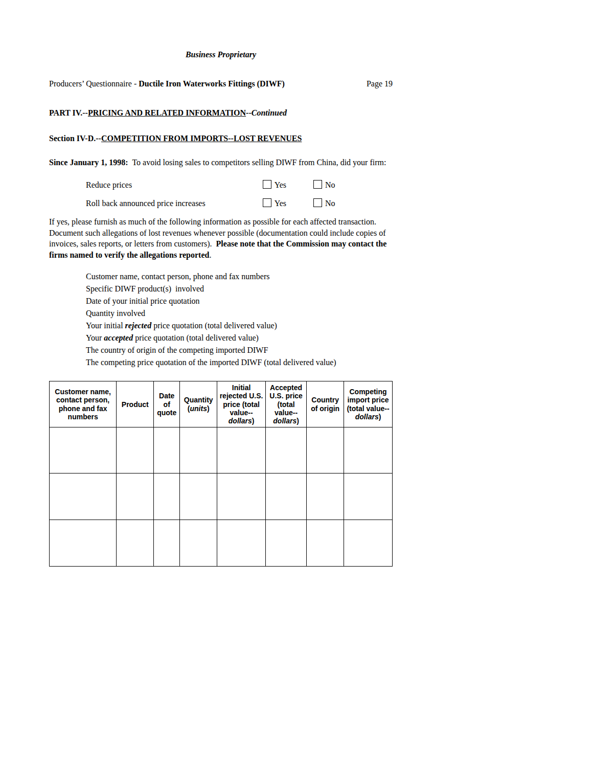Business Proprietary
Producers’ Questionnaire - Ductile Iron Waterworks Fittings (DIWF)
Page 19
PART IV.--PRICING AND RELATED INFORMATION--Continued
Section IV-D.--COMPETITION FROM IMPORTS--LOST REVENUES
Since January 1, 1998: To avoid losing sales to competitors selling DIWF from China, did your firm:
Reduce prices Yes No
Roll back announced price increases Yes No
If yes, please furnish as much of the following information as possible for each affected transaction. Document such allegations of lost revenues whenever possible (documentation could include copies of invoices, sales reports, or letters from customers). Please note that the Commission may contact the firms named to verify the allegations reported.
Customer name, contact person, phone and fax numbers
Specific DIWF product(s) involved
Date of your initial price quotation
Quantity involved
Your initial rejected price quotation (total delivered value)
Your accepted price quotation (total delivered value)
The country of origin of the competing imported DIWF
The competing price quotation of the imported DIWF (total delivered value)
| Customer name, contact person, phone and fax numbers | Product | Date of quote | Quantity ( units ) | Initial rejected U.S. price (total value-- dollars ) | Accepted U.S. price (total value-- dollars ) | Country of origin | Competing import price (total value-- dollars ) |
| --- | --- | --- | --- | --- | --- | --- | --- |